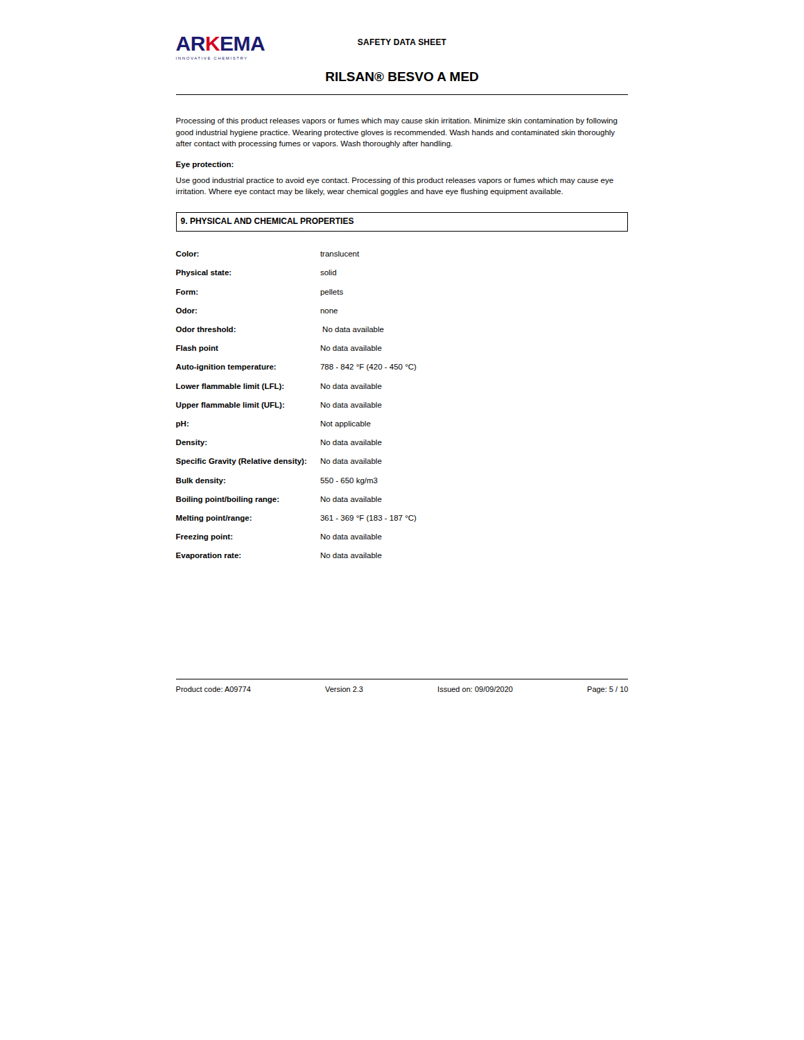ARKEMA
Innovative Chemistry
SAFETY DATA SHEET
RILSAN® BESVO A MED
Processing of this product releases vapors or fumes which may cause skin irritation. Minimize skin contamination by following good industrial hygiene practice. Wearing protective gloves is recommended. Wash hands and contaminated skin thoroughly after contact with processing fumes or vapors. Wash thoroughly after handling.
Eye protection:
Use good industrial practice to avoid eye contact. Processing of this product releases vapors or fumes which may cause eye irritation. Where eye contact may be likely, wear chemical goggles and have eye flushing equipment available.
9. PHYSICAL AND CHEMICAL PROPERTIES
| Color: | translucent |
| Physical state: | solid |
| Form: | pellets |
| Odor: | none |
| Odor threshold: | No data available |
| Flash point | No data available |
| Auto-ignition temperature: | 788 - 842 °F (420 - 450 °C) |
| Lower flammable limit (LFL): | No data available |
| Upper flammable limit (UFL): | No data available |
| pH: | Not applicable |
| Density: | No data available |
| Specific Gravity (Relative density): | No data available |
| Bulk density: | 550 - 650 kg/m3 |
| Boiling point/boiling range: | No data available |
| Melting point/range: | 361 - 369 °F (183 - 187 °C) |
| Freezing point: | No data available |
| Evaporation rate: | No data available |
Product code: A09774 Version 2.3 Issued on: 09/09/2020 Page: 5 / 10